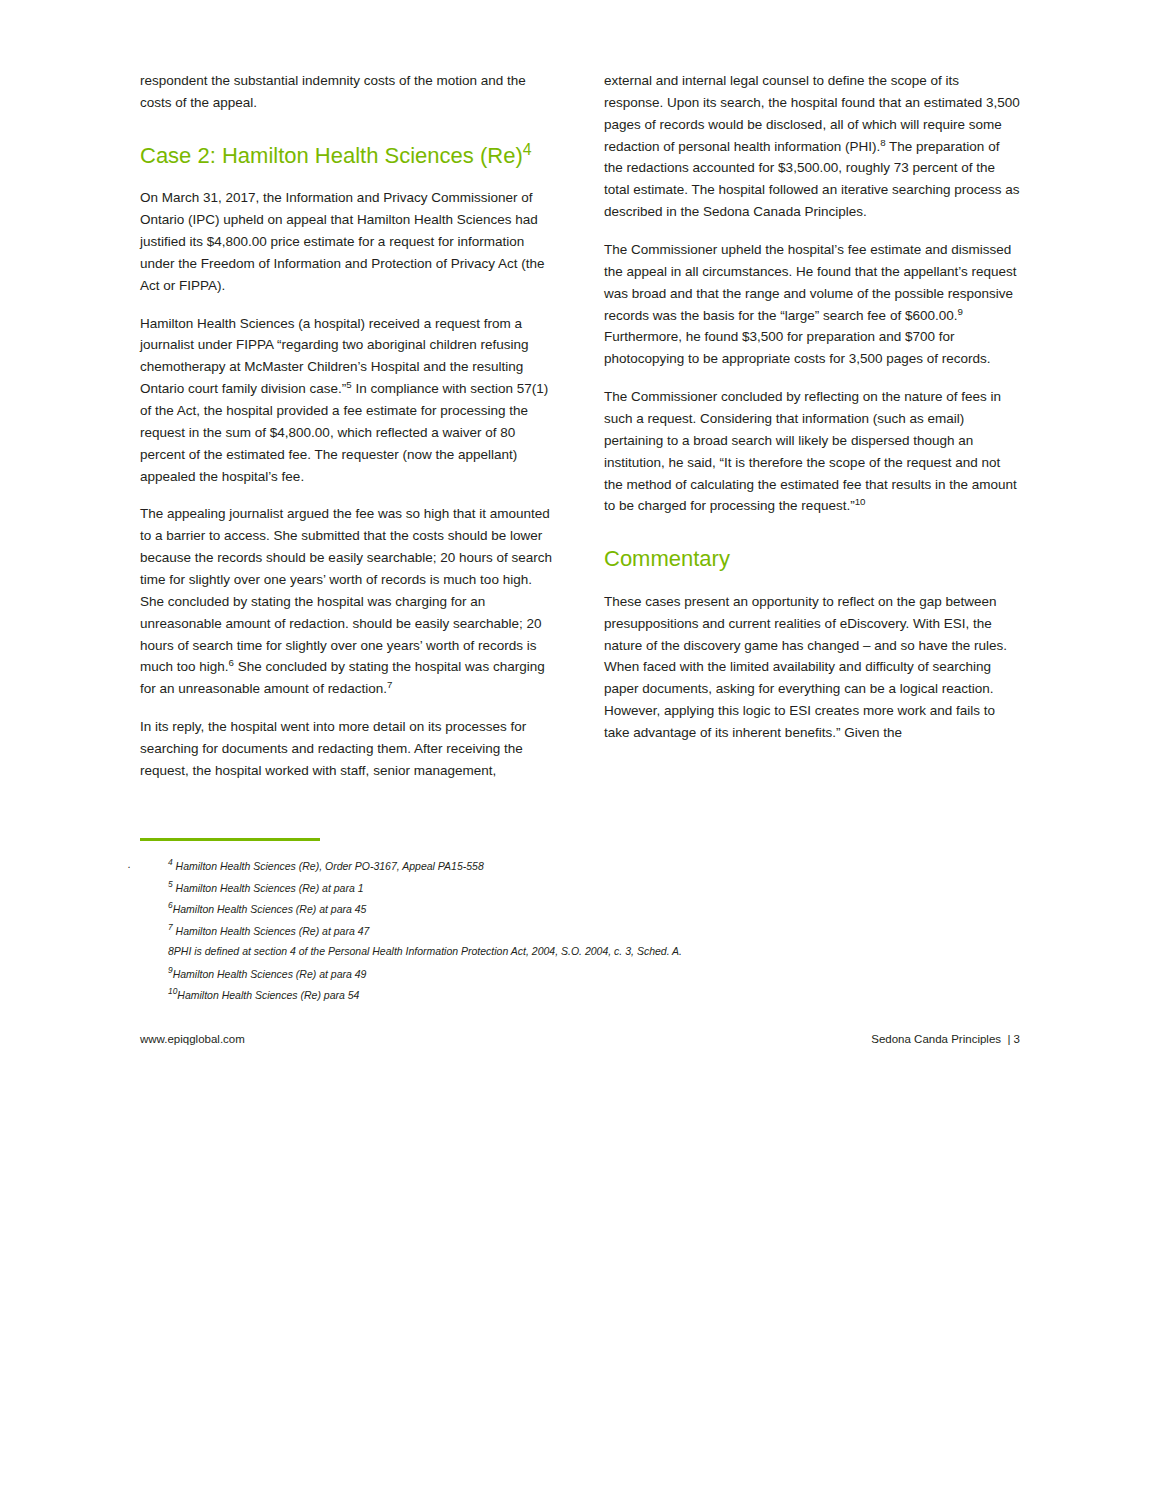respondent the substantial indemnity costs of the motion and the costs of the appeal.
Case 2: Hamilton Health Sciences (Re)4
On March 31, 2017, the Information and Privacy Commissioner of Ontario (IPC) upheld on appeal that Hamilton Health Sciences had justified its $4,800.00 price estimate for a request for information under the Freedom of Information and Protection of Privacy Act (the Act or FIPPA).
Hamilton Health Sciences (a hospital) received a request from a journalist under FIPPA “regarding two aboriginal children refusing chemotherapy at McMaster Children’s Hospital and the resulting Ontario court family division case.”5 In compliance with section 57(1) of the Act, the hospital provided a fee estimate for processing the request in the sum of $4,800.00, which reflected a waiver of 80 percent of the estimated fee. The requester (now the appellant) appealed the hospital’s fee.
The appealing journalist argued the fee was so high that it amounted to a barrier to access. She submitted that the costs should be lower because the records should be easily searchable; 20 hours of search time for slightly over one years’ worth of records is much too high. She concluded by stating the hospital was charging for an unreasonable amount of redaction. should be easily searchable; 20 hours of search time for slightly over one years’ worth of records is much too high.6 She concluded by stating the hospital was charging for an unreasonable amount of redaction.7
In its reply, the hospital went into more detail on its processes for searching for documents and redacting them. After receiving the request, the hospital worked with staff, senior management,
external and internal legal counsel to define the scope of its response. Upon its search, the hospital found that an estimated 3,500 pages of records would be disclosed, all of which will require some redaction of personal health information (PHI).8 The preparation of the redactions accounted for $3,500.00, roughly 73 percent of the total estimate. The hospital followed an iterative searching process as described in the Sedona Canada Principles.
The Commissioner upheld the hospital’s fee estimate and dismissed the appeal in all circumstances. He found that the appellant’s request was broad and that the range and volume of the possible responsive records was the basis for the “large” search fee of $600.00.9 Furthermore, he found $3,500 for preparation and $700 for photocopying to be appropriate costs for 3,500 pages of records.
The Commissioner concluded by reflecting on the nature of fees in such a request. Considering that information (such as email) pertaining to a broad search will likely be dispersed though an institution, he said, “It is therefore the scope of the request and not the method of calculating the estimated fee that results in the amount to be charged for processing the request.”10
Commentary
These cases present an opportunity to reflect on the gap between presuppositions and current realities of eDiscovery. With ESI, the nature of the discovery game has changed – and so have the rules. When faced with the limited availability and difficulty of searching paper documents, asking for everything can be a logical reaction. However, applying this logic to ESI creates more work and fails to take advantage of its inherent benefits.” Given the
.
4 Hamilton Health Sciences (Re), Order PO-3167, Appeal PA15-558
5 Hamilton Health Sciences (Re) at para 1
6 Hamilton Health Sciences (Re) at para 45
7 Hamilton Health Sciences (Re) at para 47
8PHI is defined at section 4 of the Personal Health Information Protection Act, 2004, S.O. 2004, c. 3, Sched. A.
9 Hamilton Health Sciences (Re) at para 49
10 Hamilton Health Sciences (Re) para 54
www.epiqglobal.com
Sedona Canda Principles | 3